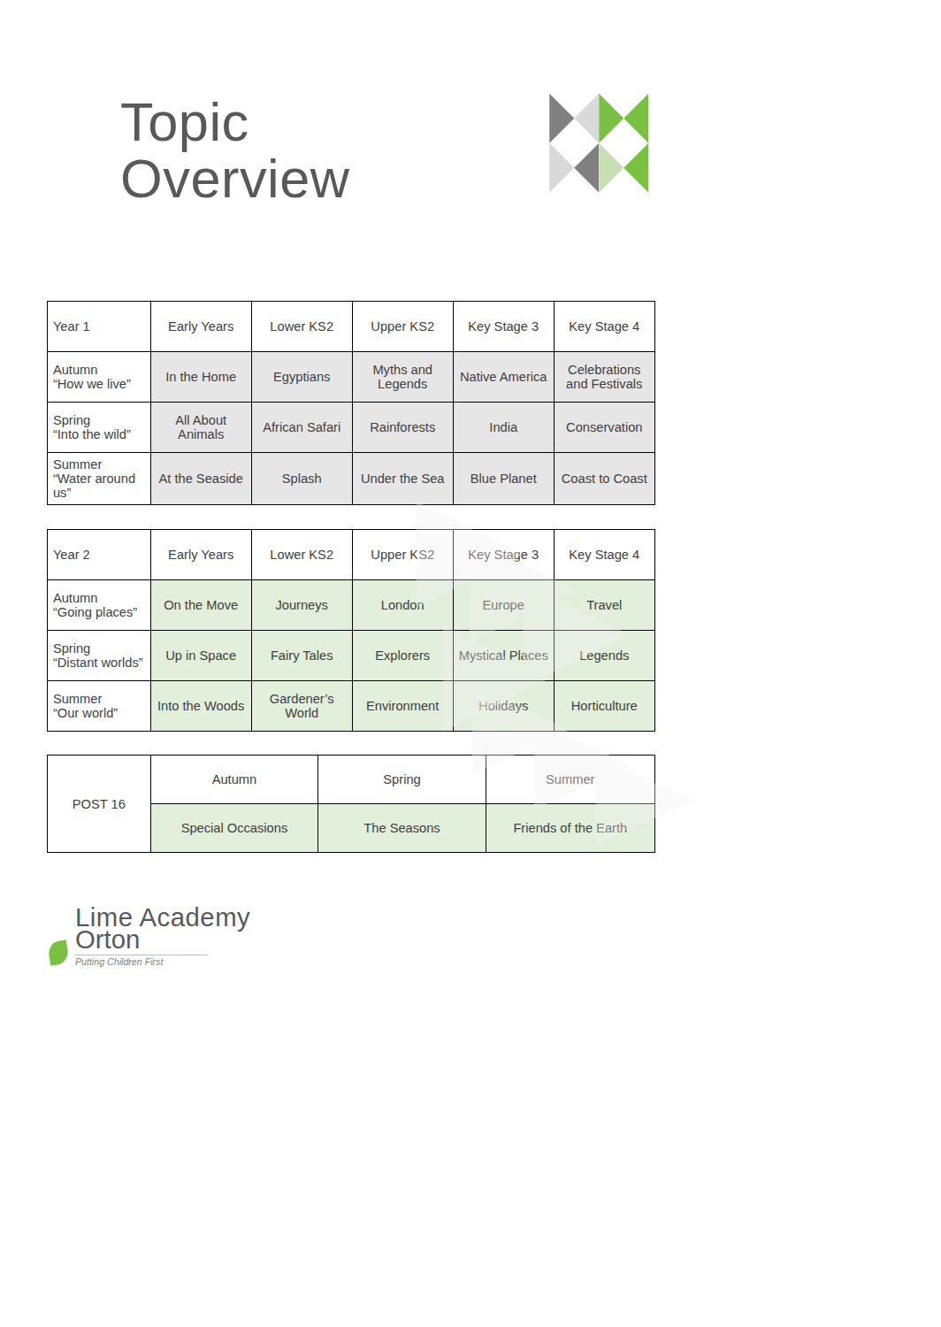TopicOverview
| Year 1 | Early Years | Lower KS2 | Upper KS2 | Key Stage 3 | Key Stage 4 |
| --- | --- | --- | --- | --- | --- |
| Autumn “How we live” | In the Home | Egyptians | Myths and Legends | Native America | Celebrations and Festivals |
| Spring “Into the wild” | All About Animals | African Safari | Rainforests | India | Conservation |
| Summer “Water around us” | At the Seaside | Splash | Under the Sea | Blue Planet | Coast to Coast |
| Year 2 | Early Years | Lower KS2 | Upper KS2 | Key Stage 3 | Key Stage 4 |
| --- | --- | --- | --- | --- | --- |
| Autumn “Going places” | On the Move | Journeys | London | Europe | Travel |
| Spring “Distant worlds” | Up in Space | Fairy Tales | Explorers | Mystical Places | Legends |
| Summer “Our world” | Into the Woods | Gardener’s World | Environment | Holidays | Horticulture |
| POST 16 | Autumn | Spring | Summer |
| Special Occasions | The Seasons | Friends of the Earth |
Lime Academy Orton Putting Children First